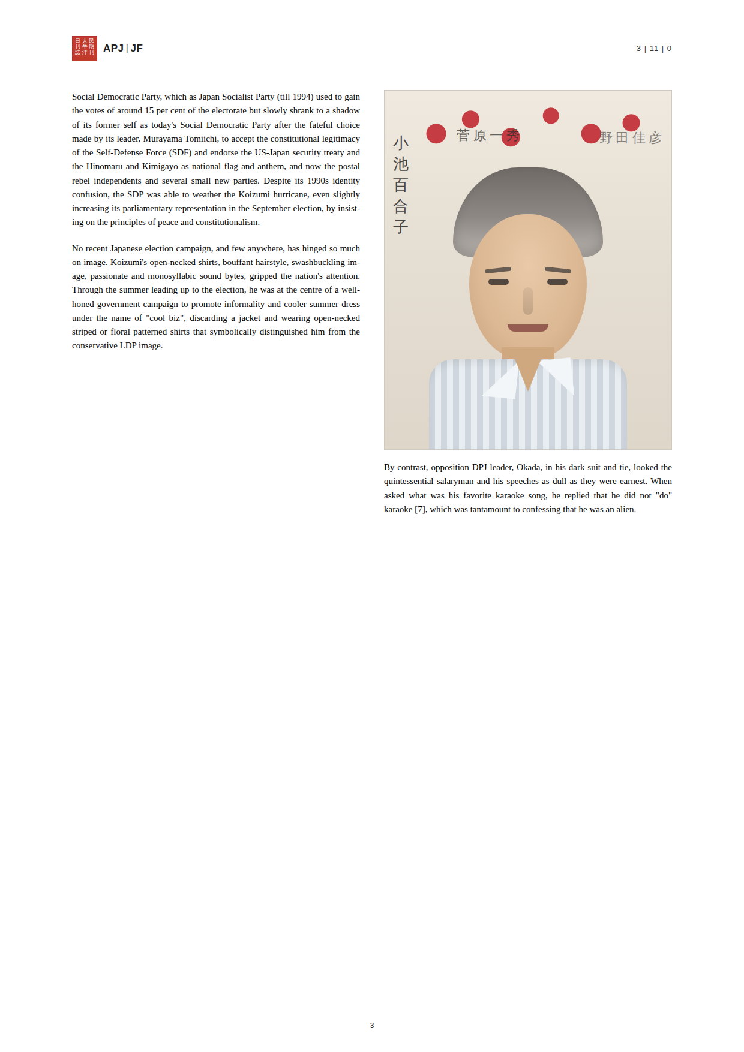日 人 民
刊 半 期
誌 洋 刊
APJ|JF
3 | 11 | 0
Social Democratic Party, which as Japan Socialist Party (till 1994) used to gain the votes of around 15 per cent of the electorate but slowly shrank to a shadow of its former self as today's Social Democratic Party after the fateful choice made by its leader, Murayama Tomiichi, to accept the constitutional legitimacy of the Self-Defense Force (SDF) and endorse the US-Japan security treaty and the Hinomaru and Kimigayo as national flag and anthem, and now the postal rebel independents and several small new parties. Despite its 1990s identity confusion, the SDP was able to weather the Koizumi hurricane, even slightly increasing its parliamentary representation in the September election, by insisting on the principles of peace and constitutionalism.
No recent Japanese election campaign, and few anywhere, has hinged so much on image. Koizumi's open-necked shirts, bouffant hairstyle, swashbuckling image, passionate and monosyllabic sound bytes, gripped the nation's attention. Through the summer leading up to the election, he was at the centre of a well-honed government campaign to promote informality and cooler summer dress under the name of "cool biz", discarding a jacket and wearing open-necked striped or floral patterned shirts that symbolically distinguished him from the conservative LDP image.
小 池 百 合 子
菅 原 一 秀
野 田 佳 彦
By contrast, opposition DPJ leader, Okada, in his dark suit and tie, looked the quintessential salaryman and his speeches as dull as they were earnest. When asked what was his favorite karaoke song, he replied that he did not "do" karaoke [7], which was tantamount to confessing that he was an alien.
3